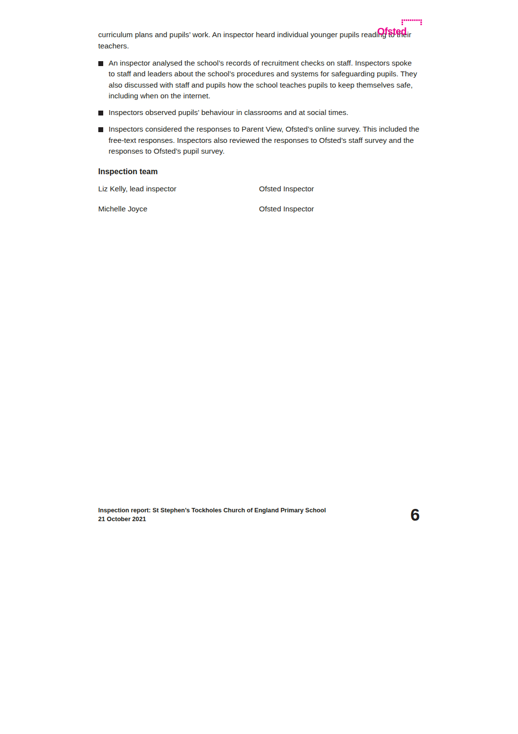Ofsted
curriculum plans and pupils’ work. An inspector heard individual younger pupils reading to their teachers.
An inspector analysed the school’s records of recruitment checks on staff. Inspectors spoke to staff and leaders about the school’s procedures and systems for safeguarding pupils. They also discussed with staff and pupils how the school teaches pupils to keep themselves safe, including when on the internet.
Inspectors observed pupils’ behaviour in classrooms and at social times.
Inspectors considered the responses to Parent View, Ofsted’s online survey. This included the free-text responses. Inspectors also reviewed the responses to Ofsted’s staff survey and the responses to Ofsted’s pupil survey.
Inspection team
| Liz Kelly, lead inspector | Ofsted Inspector |
| Michelle Joyce | Ofsted Inspector |
Inspection report: St Stephen’s Tockholes Church of England Primary School
21 October 2021
6